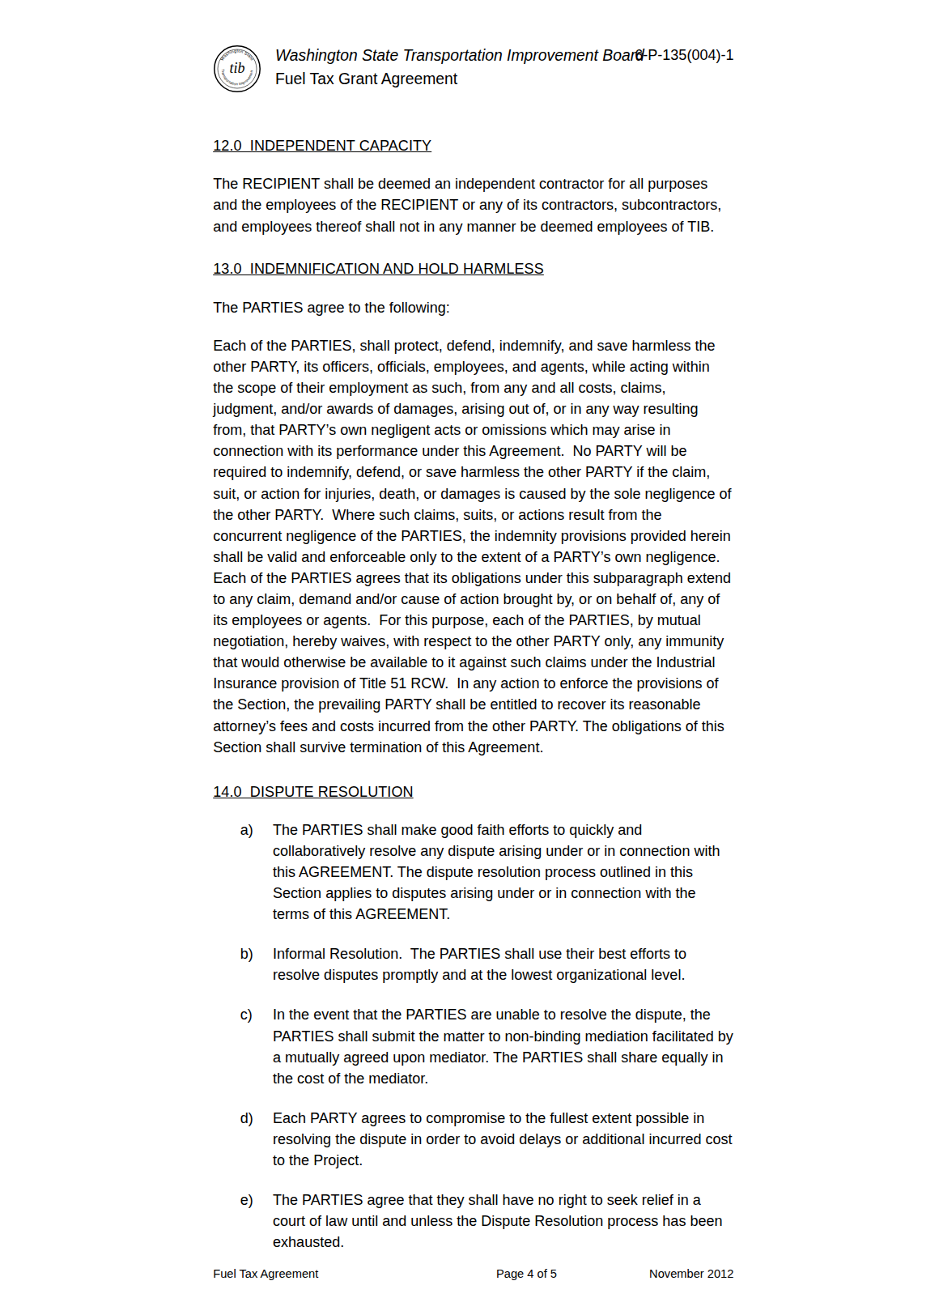Washington State Transportation Improvement tib
Washington State Transportation Improvement Board
Fuel Tax Grant Agreement
6-P-135(004)-1
12.0 INDEPENDENT CAPACITY
The RECIPIENT shall be deemed an independent contractor for all purposes and the employees of the RECIPIENT or any of its contractors, subcontractors, and employees thereof shall not in any manner be deemed employees of TIB.
13.0 INDEMNIFICATION AND HOLD HARMLESS
The PARTIES agree to the following:
Each of the PARTIES, shall protect, defend, indemnify, and save harmless the other PARTY, its officers, officials, employees, and agents, while acting within the scope of their employment as such, from any and all costs, claims, judgment, and/or awards of damages, arising out of, or in any way resulting from, that PARTY’s own negligent acts or omissions which may arise in connection with its performance under this Agreement. No PARTY will be required to indemnify, defend, or save harmless the other PARTY if the claim, suit, or action for injuries, death, or damages is caused by the sole negligence of the other PARTY. Where such claims, suits, or actions result from the concurrent negligence of the PARTIES, the indemnity provisions provided herein shall be valid and enforceable only to the extent of a PARTY’s own negligence. Each of the PARTIES agrees that its obligations under this subparagraph extend to any claim, demand and/or cause of action brought by, or on behalf of, any of its employees or agents. For this purpose, each of the PARTIES, by mutual negotiation, hereby waives, with respect to the other PARTY only, any immunity that would otherwise be available to it against such claims under the Industrial Insurance provision of Title 51 RCW. In any action to enforce the provisions of the Section, the prevailing PARTY shall be entitled to recover its reasonable attorney’s fees and costs incurred from the other PARTY. The obligations of this Section shall survive termination of this Agreement.
14.0 DISPUTE RESOLUTION
The PARTIES shall make good faith efforts to quickly and collaboratively resolve any dispute arising under or in connection with this AGREEMENT. The dispute resolution process outlined in this Section applies to disputes arising under or in connection with the terms of this AGREEMENT.
Informal Resolution. The PARTIES shall use their best efforts to resolve disputes promptly and at the lowest organizational level.
In the event that the PARTIES are unable to resolve the dispute, the PARTIES shall submit the matter to non-binding mediation facilitated by a mutually agreed upon mediator. The PARTIES shall share equally in the cost of the mediator.
Each PARTY agrees to compromise to the fullest extent possible in resolving the dispute in order to avoid delays or additional incurred cost to the Project.
The PARTIES agree that they shall have no right to seek relief in a court of law until and unless the Dispute Resolution process has been exhausted.
Fuel Tax Agreement
Page 4 of 5
November 2012